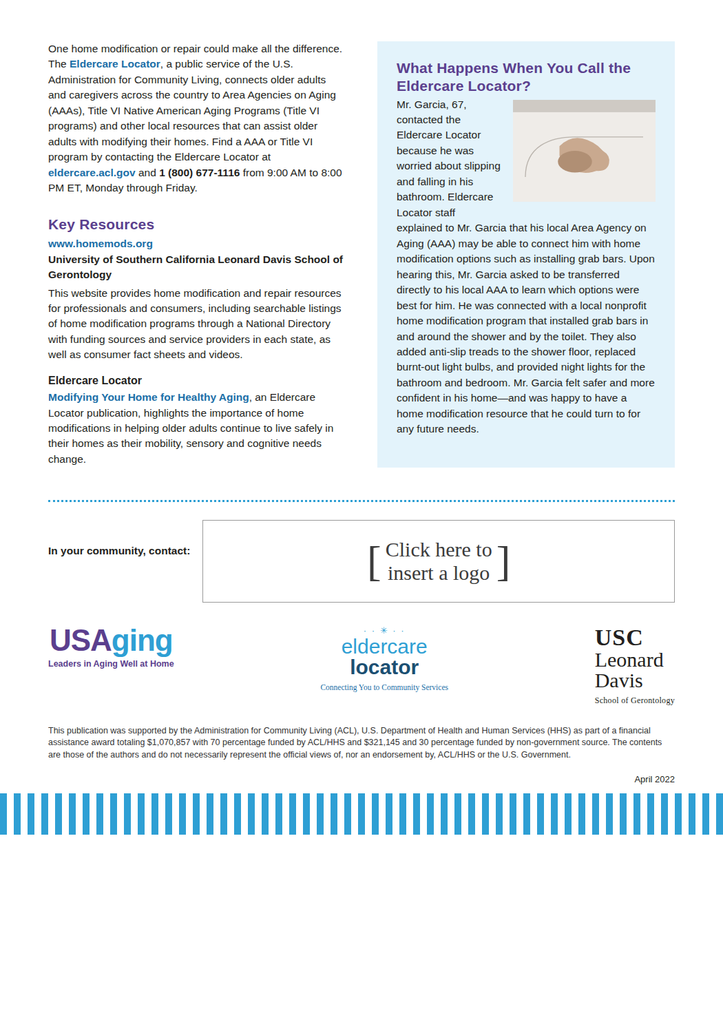One home modification or repair could make all the difference. The Eldercare Locator, a public service of the U.S. Administration for Community Living, connects older adults and caregivers across the country to Area Agencies on Aging (AAAs), Title VI Native American Aging Programs (Title VI programs) and other local resources that can assist older adults with modifying their homes. Find a AAA or Title VI program by contacting the Eldercare Locator at eldercare.acl.gov and 1 (800) 677-1116 from 9:00 AM to 8:00 PM ET, Monday through Friday.
Key Resources
www.homemods.org
University of Southern California Leonard Davis School of Gerontology
This website provides home modification and repair resources for professionals and consumers, including searchable listings of home modification programs through a National Directory with funding sources and service providers in each state, as well as consumer fact sheets and videos.
Eldercare Locator
Modifying Your Home for Healthy Aging, an Eldercare Locator publication, highlights the importance of home modifications in helping older adults continue to live safely in their homes as their mobility, sensory and cognitive needs change.
What Happens When You Call the Eldercare Locator?
Mr. Garcia, 67, contacted the Eldercare Locator because he was worried about slipping and falling in his bathroom. Eldercare Locator staff explained to Mr. Garcia that his local Area Agency on Aging (AAA) may be able to connect him with home modification options such as installing grab bars. Upon hearing this, Mr. Garcia asked to be transferred directly to his local AAA to learn which options were best for him. He was connected with a local nonprofit home modification program that installed grab bars in and around the shower and by the toilet. They also added anti-slip treads to the shower floor, replaced burnt-out light bulbs, and provided night lights for the bathroom and bedroom. Mr. Garcia felt safer and more confident in his home—and was happy to have a home modification resource that he could turn to for any future needs.
In your community, contact:
[ Click here to
insert a logo ]
USA ging
Leaders in Aging Well at Home
· · ✳ · ·
eldercarelocator
Connecting You to Community Services
USC
Leonard
Davis
School of Gerontology
This publication was supported by the Administration for Community Living (ACL), U.S. Department of Health and Human Services (HHS) as part of a financial assistance award totaling $1,070,857 with 70 percentage funded by ACL/HHS and $321,145 and 30 percentage funded by non-government source. The contents are those of the authors and do not necessarily represent the official views of, nor an endorsement by, ACL/HHS or the U.S. Government.
April 2022